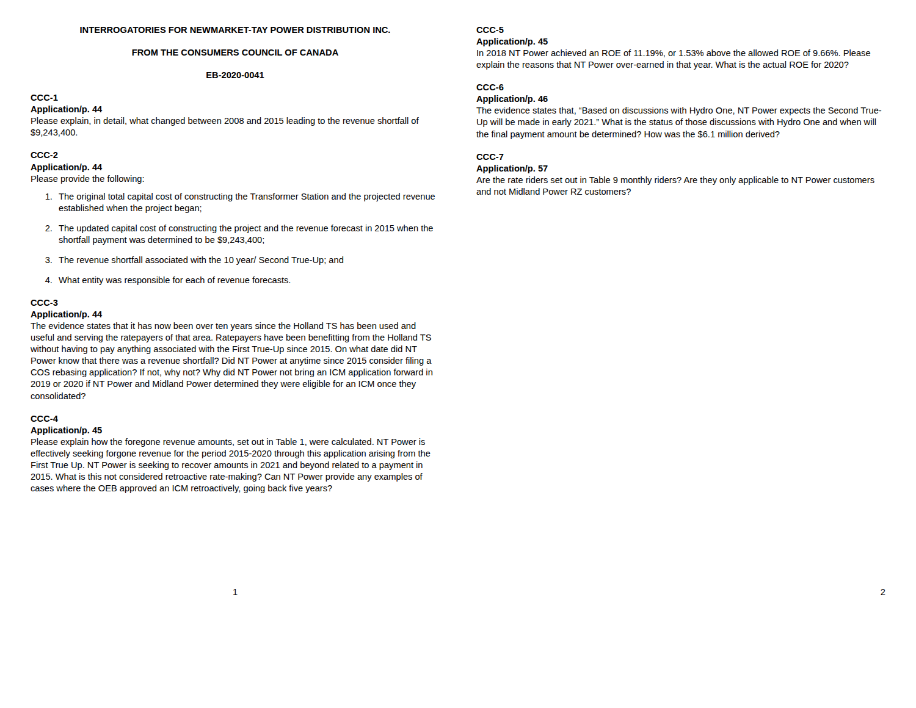INTERROGATORIES FOR NEWMARKET-TAY POWER DISTRIBUTION INC.
FROM THE CONSUMERS COUNCIL OF CANADA
EB-2020-0041
CCC-1
Application/p. 44
Please explain, in detail, what changed between 2008 and 2015 leading to the revenue shortfall of $9,243,400.
CCC-2
Application/p. 44
Please provide the following:
The original total capital cost of constructing the Transformer Station and the projected revenue established when the project began;
The updated capital cost of constructing the project and the revenue forecast in 2015 when the shortfall payment was determined to be $9,243,400;
The revenue shortfall associated with the 10 year/ Second True-Up; and
What entity was responsible for each of revenue forecasts.
CCC-3
Application/p. 44
The evidence states that it has now been over ten years since the Holland TS has been used and useful and serving the ratepayers of that area. Ratepayers have been benefitting from the Holland TS without having to pay anything associated with the First True-Up since 2015. On what date did NT Power know that there was a revenue shortfall? Did NT Power at anytime since 2015 consider filing a COS rebasing application? If not, why not? Why did NT Power not bring an ICM application forward in 2019 or 2020 if NT Power and Midland Power determined they were eligible for an ICM once they consolidated?
CCC-4
Application/p. 45
Please explain how the foregone revenue amounts, set out in Table 1, were calculated. NT Power is effectively seeking forgone revenue for the period 2015-2020 through this application arising from the First True Up. NT Power is seeking to recover amounts in 2021 and beyond related to a payment in 2015. What is this not considered retroactive rate-making? Can NT Power provide any examples of cases where the OEB approved an ICM retroactively, going back five years?
1
CCC-5
Application/p. 45
In 2018 NT Power achieved an ROE of 11.19%, or 1.53% above the allowed ROE of 9.66%. Please explain the reasons that NT Power over-earned in that year. What is the actual ROE for 2020?
CCC-6
Application/p. 46
The evidence states that, “Based on discussions with Hydro One, NT Power expects the Second True-Up will be made in early 2021.” What is the status of those discussions with Hydro One and when will the final payment amount be determined? How was the $6.1 million derived?
CCC-7
Application/p. 57
Are the rate riders set out in Table 9 monthly riders? Are they only applicable to NT Power customers and not Midland Power RZ customers?
2